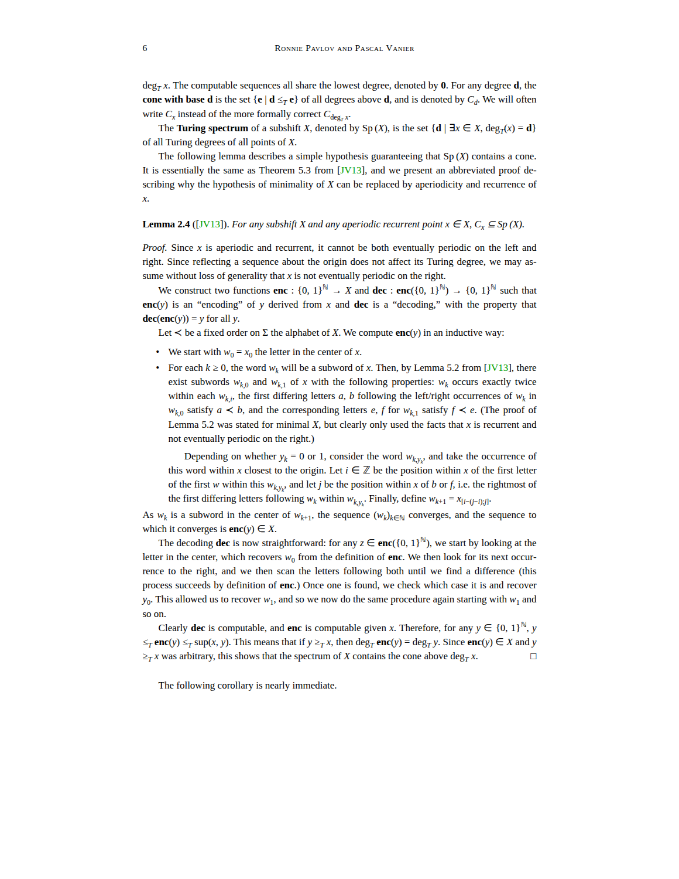6 Ronnie Pavlov and Pascal Vanier
degT x. The computable sequences all share the lowest degree, denoted by 0. For any degree d, the cone with base d is the set {e | d ≤T e} of all degrees above d, and is denoted by Cd. We will often write Cx instead of the more formally correct CdegT x.
The Turing spectrum of a subshift X, denoted by Sp (X), is the set {d | ∃x ∈ X, degT(x) = d} of all Turing degrees of all points of X.
The following lemma describes a simple hypothesis guaranteeing that Sp (X) contains a cone. It is essentially the same as Theorem 5.3 from [JV13], and we present an abbreviated proof describing why the hypothesis of minimality of X can be replaced by aperiodicity and recurrence of x.
Lemma 2.4 ([JV13]). For any subshift X and any aperiodic recurrent point x ∈ X, Cx ⊆ Sp (X).
Proof. Since x is aperiodic and recurrent, it cannot be both eventually periodic on the left and right. Since reflecting a sequence about the origin does not affect its Turing degree, we may assume without loss of generality that x is not eventually periodic on the right.
We construct two functions enc : {0, 1}ℕ → X and dec : enc({0, 1}ℕ) → {0, 1}ℕ such that enc(y) is an “encoding” of y derived from x and dec is a “decoding,” with the property that dec(enc(y)) = y for all y.
Let ≺ be a fixed order on Σ the alphabet of X. We compute enc(y) in an inductive way:
We start with w0 = x0 the letter in the center of x.
For each k ≥ 0, the word wk will be a subword of x. Then, by Lemma 5.2 from [JV13], there exist subwords wk,0 and wk,1 of x with the following properties: wk occurs exactly twice within each wk,i, the first differing letters a, b following the left/right occurrences of wk in wk,0 satisfy a ≺ b, and the corresponding letters e, f for wk,1 satisfy f ≺ e. (The proof of Lemma 5.2 was stated for minimal X, but clearly only used the facts that x is recurrent and not eventually periodic on the right.)
Depending on whether yk = 0 or 1, consider the word wk,yk, and take the occurrence of this word within x closest to the origin. Let i ∈ ℤ be the position within x of the first letter of the first w within this wk,yk, and let j be the position within x of b or f, i.e. the rightmost of the first differing letters following wk within wk,yk. Finally, define wk+1 = x[i−(j−i);j].
As wk is a subword in the center of wk+1, the sequence (wk)k∈ℕ converges, and the sequence to which it converges is enc(y) ∈ X.
The decoding dec is now straightforward: for any z ∈ enc({0, 1}ℕ), we start by looking at the letter in the center, which recovers w0 from the definition of enc. We then look for its next occurrence to the right, and we then scan the letters following both until we find a difference (this process succeeds by definition of enc.) Once one is found, we check which case it is and recover y0. This allowed us to recover w1, and so we now do the same procedure again starting with w1 and so on.
Clearly dec is computable, and enc is computable given x. Therefore, for any y ∈ {0, 1}ℕ, y ≤T enc(y) ≤T sup(x, y). This means that if y ≥T x, then degT enc(y) = degT y. Since enc(y) ∈ X and y ≥T x was arbitrary, this shows that the spectrum of X contains the cone above degT x.□
The following corollary is nearly immediate.